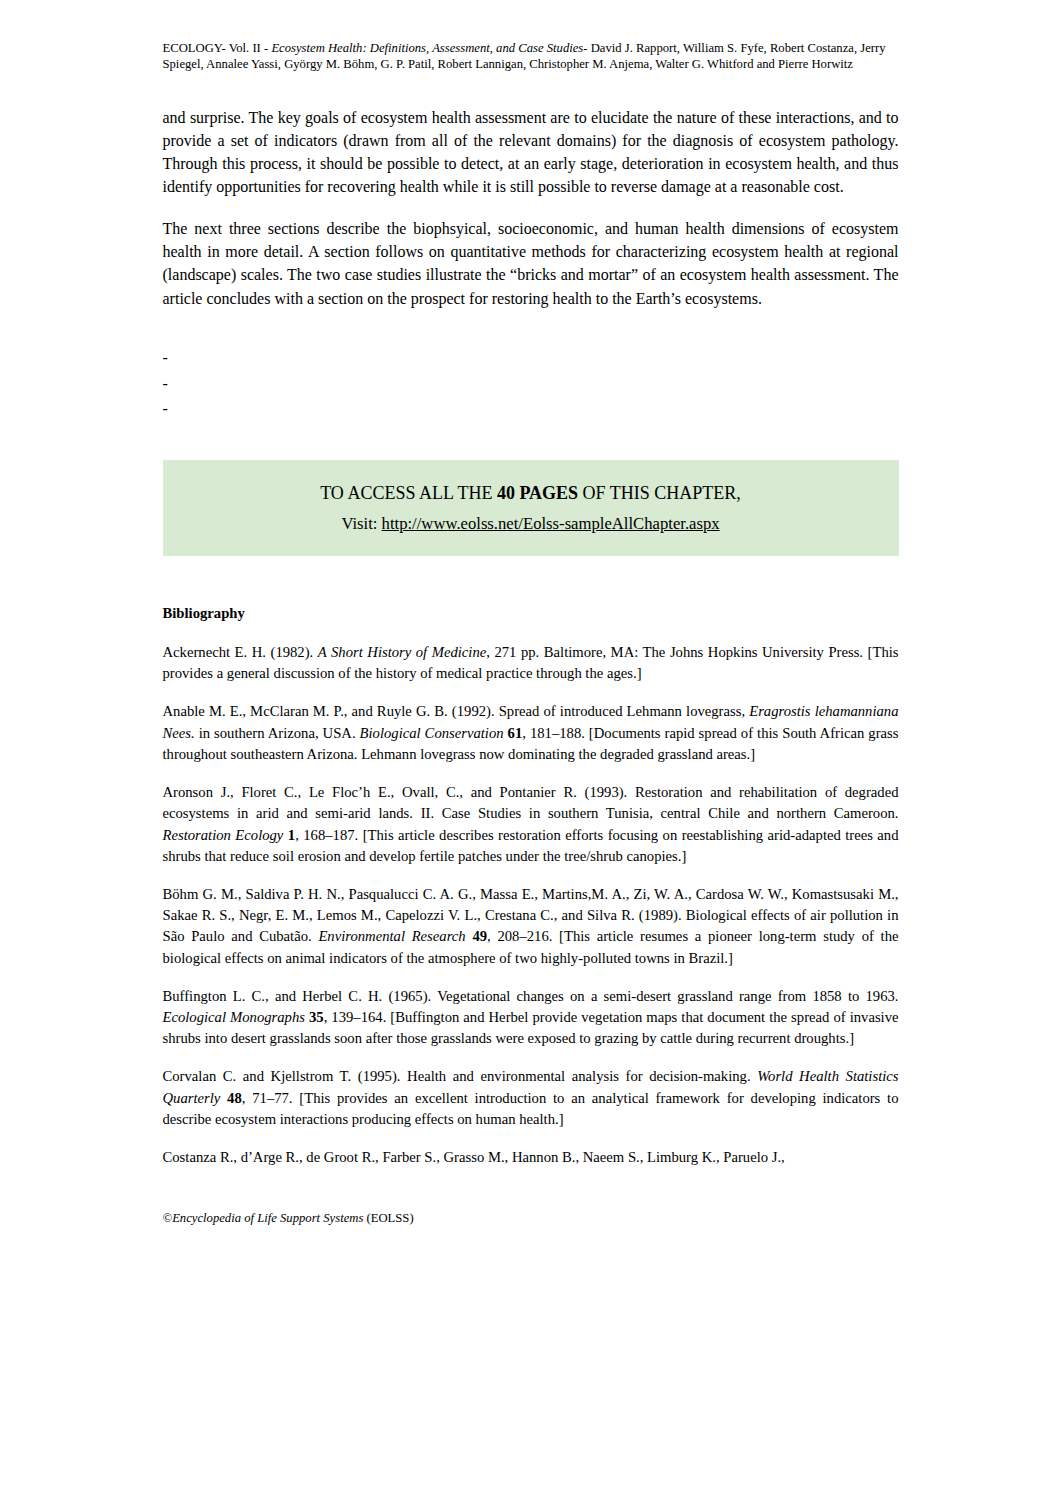ECOLOGY- Vol. II - Ecosystem Health: Definitions, Assessment, and Case Studies- David J. Rapport, William S. Fyfe, Robert Costanza, Jerry Spiegel, Annalee Yassi, György M. Böhm, G. P. Patil, Robert Lannigan, Christopher M. Anjema, Walter G. Whitford and Pierre Horwitz
and surprise. The key goals of ecosystem health assessment are to elucidate the nature of these interactions, and to provide a set of indicators (drawn from all of the relevant domains) for the diagnosis of ecosystem pathology. Through this process, it should be possible to detect, at an early stage, deterioration in ecosystem health, and thus identify opportunities for recovering health while it is still possible to reverse damage at a reasonable cost.
The next three sections describe the biophsyical, socioeconomic, and human health dimensions of ecosystem health in more detail. A section follows on quantitative methods for characterizing ecosystem health at regional (landscape) scales. The two case studies illustrate the “bricks and mortar” of an ecosystem health assessment. The article concludes with a section on the prospect for restoring health to the Earth’s ecosystems.
- - -
TO ACCESS ALL THE 40 PAGES OF THIS CHAPTER, Visit: http://www.eolss.net/Eolss-sampleAllChapter.aspx
Bibliography
Ackernecht E. H. (1982). A Short History of Medicine, 271 pp. Baltimore, MA: The Johns Hopkins University Press. [This provides a general discussion of the history of medical practice through the ages.]
Anable M. E., McClaran M. P., and Ruyle G. B. (1992). Spread of introduced Lehmann lovegrass, Eragrostis lehamanniana Nees. in southern Arizona, USA. Biological Conservation 61, 181–188. [Documents rapid spread of this South African grass throughout southeastern Arizona. Lehmann lovegrass now dominating the degraded grassland areas.]
Aronson J., Floret C., Le Floc’h E., Ovall, C., and Pontanier R. (1993). Restoration and rehabilitation of degraded ecosystems in arid and semi-arid lands. II. Case Studies in southern Tunisia, central Chile and northern Cameroon. Restoration Ecology 1, 168–187. [This article describes restoration efforts focusing on reestablishing arid-adapted trees and shrubs that reduce soil erosion and develop fertile patches under the tree/shrub canopies.]
Böhm G. M., Saldiva P. H. N., Pasqualucci C. A. G., Massa E., Martins,M. A., Zi, W. A., Cardosa W. W., Komastsusaki M., Sakae R. S., Negr, E. M., Lemos M., Capelozzi V. L., Crestana C., and Silva R. (1989). Biological effects of air pollution in São Paulo and Cubatão. Environmental Research 49, 208–216. [This article resumes a pioneer long-term study of the biological effects on animal indicators of the atmosphere of two highly-polluted towns in Brazil.]
Buffington L. C., and Herbel C. H. (1965). Vegetational changes on a semi-desert grassland range from 1858 to 1963. Ecological Monographs 35, 139–164. [Buffington and Herbel provide vegetation maps that document the spread of invasive shrubs into desert grasslands soon after those grasslands were exposed to grazing by cattle during recurrent droughts.]
Corvalan C. and Kjellstrom T. (1995). Health and environmental analysis for decision-making. World Health Statistics Quarterly 48, 71–77. [This provides an excellent introduction to an analytical framework for developing indicators to describe ecosystem interactions producing effects on human health.]
Costanza R., d’Arge R., de Groot R., Farber S., Grasso M., Hannon B., Naeem S., Limburg K., Paruelo J.,
©Encyclopedia of Life Support Systems (EOLSS)